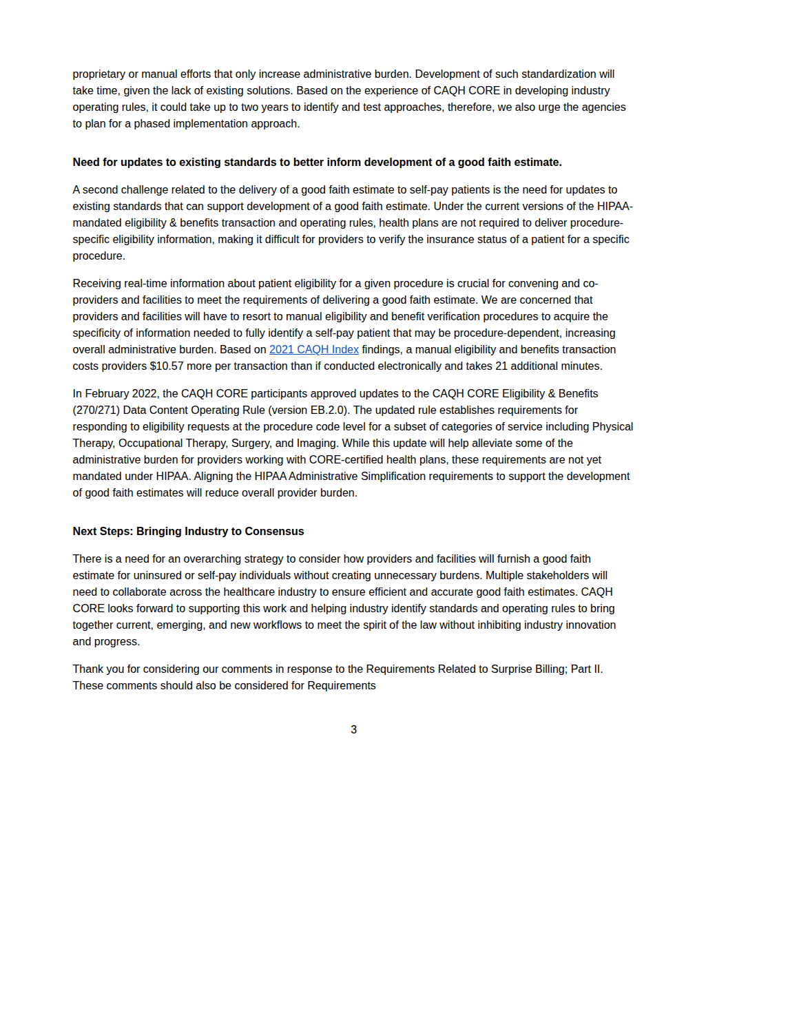proprietary or manual efforts that only increase administrative burden. Development of such standardization will take time, given the lack of existing solutions. Based on the experience of CAQH CORE in developing industry operating rules, it could take up to two years to identify and test approaches, therefore, we also urge the agencies to plan for a phased implementation approach.
Need for updates to existing standards to better inform development of a good faith estimate.
A second challenge related to the delivery of a good faith estimate to self-pay patients is the need for updates to existing standards that can support development of a good faith estimate. Under the current versions of the HIPAA-mandated eligibility & benefits transaction and operating rules, health plans are not required to deliver procedure-specific eligibility information, making it difficult for providers to verify the insurance status of a patient for a specific procedure.
Receiving real-time information about patient eligibility for a given procedure is crucial for convening and co-providers and facilities to meet the requirements of delivering a good faith estimate. We are concerned that providers and facilities will have to resort to manual eligibility and benefit verification procedures to acquire the specificity of information needed to fully identify a self-pay patient that may be procedure-dependent, increasing overall administrative burden. Based on 2021 CAQH Index findings, a manual eligibility and benefits transaction costs providers $10.57 more per transaction than if conducted electronically and takes 21 additional minutes.
In February 2022, the CAQH CORE participants approved updates to the CAQH CORE Eligibility & Benefits (270/271) Data Content Operating Rule (version EB.2.0). The updated rule establishes requirements for responding to eligibility requests at the procedure code level for a subset of categories of service including Physical Therapy, Occupational Therapy, Surgery, and Imaging. While this update will help alleviate some of the administrative burden for providers working with CORE-certified health plans, these requirements are not yet mandated under HIPAA. Aligning the HIPAA Administrative Simplification requirements to support the development of good faith estimates will reduce overall provider burden.
Next Steps: Bringing Industry to Consensus
There is a need for an overarching strategy to consider how providers and facilities will furnish a good faith estimate for uninsured or self-pay individuals without creating unnecessary burdens. Multiple stakeholders will need to collaborate across the healthcare industry to ensure efficient and accurate good faith estimates. CAQH CORE looks forward to supporting this work and helping industry identify standards and operating rules to bring together current, emerging, and new workflows to meet the spirit of the law without inhibiting industry innovation and progress.
Thank you for considering our comments in response to the Requirements Related to Surprise Billing; Part II. These comments should also be considered for Requirements
3